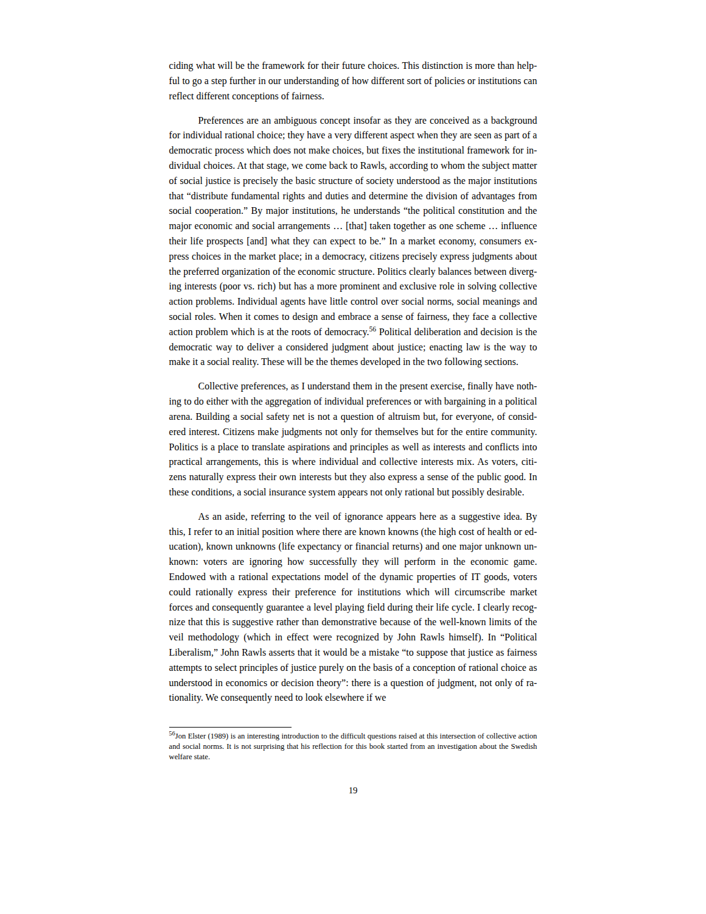ciding what will be the framework for their future choices. This distinction is more than helpful to go a step further in our understanding of how different sort of policies or institutions can reflect different conceptions of fairness.
Preferences are an ambiguous concept insofar as they are conceived as a background for individual rational choice; they have a very different aspect when they are seen as part of a democratic process which does not make choices, but fixes the institutional framework for individual choices. At that stage, we come back to Rawls, according to whom the subject matter of social justice is precisely the basic structure of society understood as the major institutions that “distribute fundamental rights and duties and determine the division of advantages from social cooperation.” By major institutions, he understands “the political constitution and the major economic and social arrangements … [that] taken together as one scheme … influence their life prospects [and] what they can expect to be.” In a market economy, consumers express choices in the market place; in a democracy, citizens precisely express judgments about the preferred organization of the economic structure. Politics clearly balances between diverging interests (poor vs. rich) but has a more prominent and exclusive role in solving collective action problems. Individual agents have little control over social norms, social meanings and social roles. When it comes to design and embrace a sense of fairness, they face a collective action problem which is at the roots of democracy.56 Political deliberation and decision is the democratic way to deliver a considered judgment about justice; enacting law is the way to make it a social reality. These will be the themes developed in the two following sections.
Collective preferences, as I understand them in the present exercise, finally have nothing to do either with the aggregation of individual preferences or with bargaining in a political arena. Building a social safety net is not a question of altruism but, for everyone, of considered interest. Citizens make judgments not only for themselves but for the entire community. Politics is a place to translate aspirations and principles as well as interests and conflicts into practical arrangements, this is where individual and collective interests mix. As voters, citizens naturally express their own interests but they also express a sense of the public good. In these conditions, a social insurance system appears not only rational but possibly desirable.
As an aside, referring to the veil of ignorance appears here as a suggestive idea. By this, I refer to an initial position where there are known knowns (the high cost of health or education), known unknowns (life expectancy or financial returns) and one major unknown unknown: voters are ignoring how successfully they will perform in the economic game. Endowed with a rational expectations model of the dynamic properties of IT goods, voters could rationally express their preference for institutions which will circumscribe market forces and consequently guarantee a level playing field during their life cycle. I clearly recognize that this is suggestive rather than demonstrative because of the well-known limits of the veil methodology (which in effect were recognized by John Rawls himself). In “Political Liberalism,” John Rawls asserts that it would be a mistake “to suppose that justice as fairness attempts to select principles of justice purely on the basis of a conception of rational choice as understood in economics or decision theory”: there is a question of judgment, not only of rationality. We consequently need to look elsewhere if we
56Jon Elster (1989) is an interesting introduction to the difficult questions raised at this intersection of collective action and social norms. It is not surprising that his reflection for this book started from an investigation about the Swedish welfare state.
19